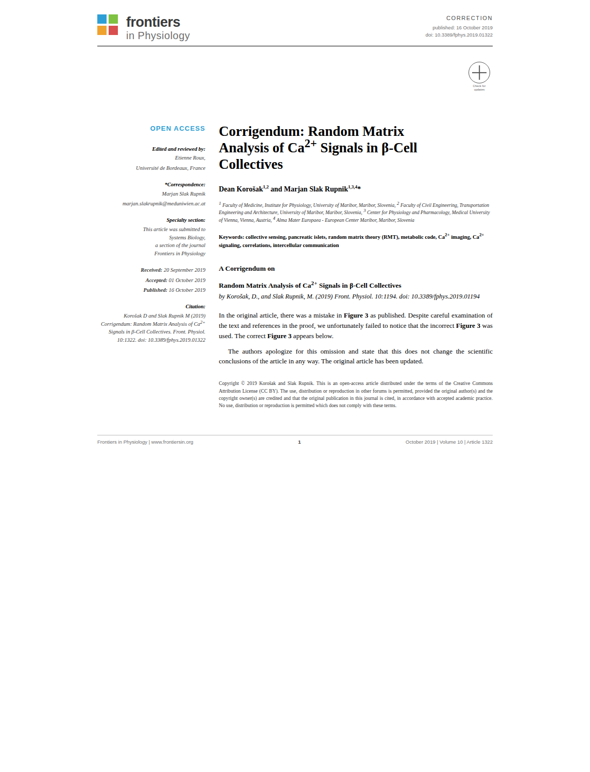frontiers
in Physiology
CORRECTION
published: 16 October 2019
doi: 10.3389/fphys.2019.01322
Check for
updates
OPEN ACCESS
Edited and reviewed by:
Etienne Roux,
Université de Bordeaux, France
*Correspondence:
Marjan Slak Rupnik
marjan.slakrupnik@meduniwien.ac.at
Specialty section:
This article was submitted to
Systems Biology,
a section of the journal
Frontiers in Physiology
Received: 20 September 2019
Accepted: 01 October 2019
Published: 16 October 2019
Citation:
Korošak D and Slak Rupnik M (2019) Corrigendum: Random Matrix Analysis of Ca2+ Signals in β-Cell Collectives. Front. Physiol. 10:1322. doi: 10.3389/fphys.2019.01322
Corrigendum: Random Matrix
Analysis of Ca2+ Signals in β-Cell
Collectives
Dean Korošak1,2 and Marjan Slak Rupnik1,3,4*
1 Faculty of Medicine, Institute for Physiology, University of Maribor, Maribor, Slovenia, 2 Faculty of Civil Engineering, Transportation Engineering and Architecture, University of Maribor, Maribor, Slovenia, 3 Center for Physiology and Pharmacology, Medical University of Vienna, Vienna, Austria, 4 Alma Mater Europaea - European Center Maribor, Maribor, Slovenia
Keywords: collective sensing, pancreatic islets, random matrix theory (RMT), metabolic code, Ca2+ imaging, Ca2+ signaling, correlations, intercellular communication
A Corrigendum on
Random Matrix Analysis of Ca2+ Signals in β-Cell Collectives
by Korošak, D., and Slak Rupnik, M. (2019) Front. Physiol. 10:1194. doi: 10.3389/fphys.2019.01194
In the original article, there was a mistake in Figure 3 as published. Despite careful examination of the text and references in the proof, we unfortunately failed to notice that the incorrect Figure 3 was used. The correct Figure 3 appears below.
The authors apologize for this omission and state that this does not change the scientific conclusions of the article in any way. The original article has been updated.
Copyright © 2019 Korošak and Slak Rupnik. This is an open-access article distributed under the terms of the Creative Commons Attribution License (CC BY). The use, distribution or reproduction in other forums is permitted, provided the original author(s) and the copyright owner(s) are credited and that the original publication in this journal is cited, in accordance with accepted academic practice. No use, distribution or reproduction is permitted which does not comply with these terms.
Frontiers in Physiology | www.frontiersin.org
1
October 2019 | Volume 10 | Article 1322